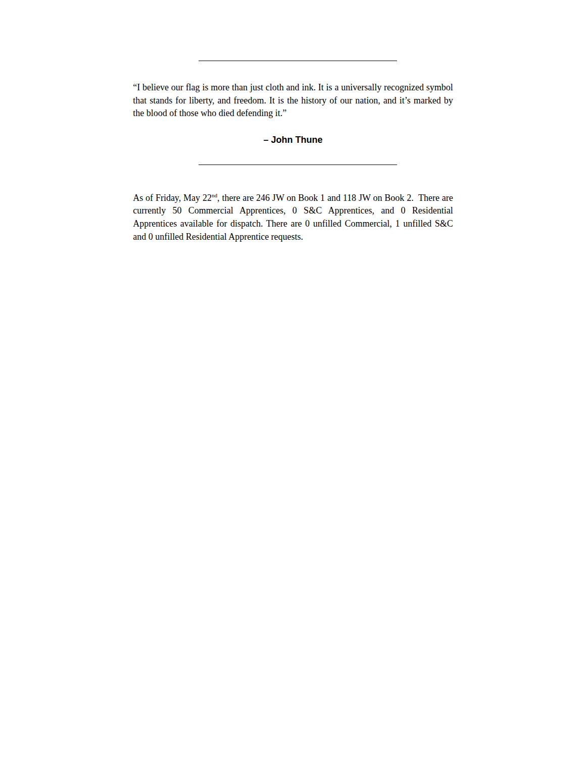“I believe our flag is more than just cloth and ink. It is a universally recognized symbol that stands for liberty, and freedom. It is the history of our nation, and it’s marked by the blood of those who died defending it.”
– John Thune
As of Friday, May 22nd, there are 246 JW on Book 1 and 118 JW on Book 2. There are currently 50 Commercial Apprentices, 0 S&C Apprentices, and 0 Residential Apprentices available for dispatch. There are 0 unfilled Commercial, 1 unfilled S&C and 0 unfilled Residential Apprentice requests.